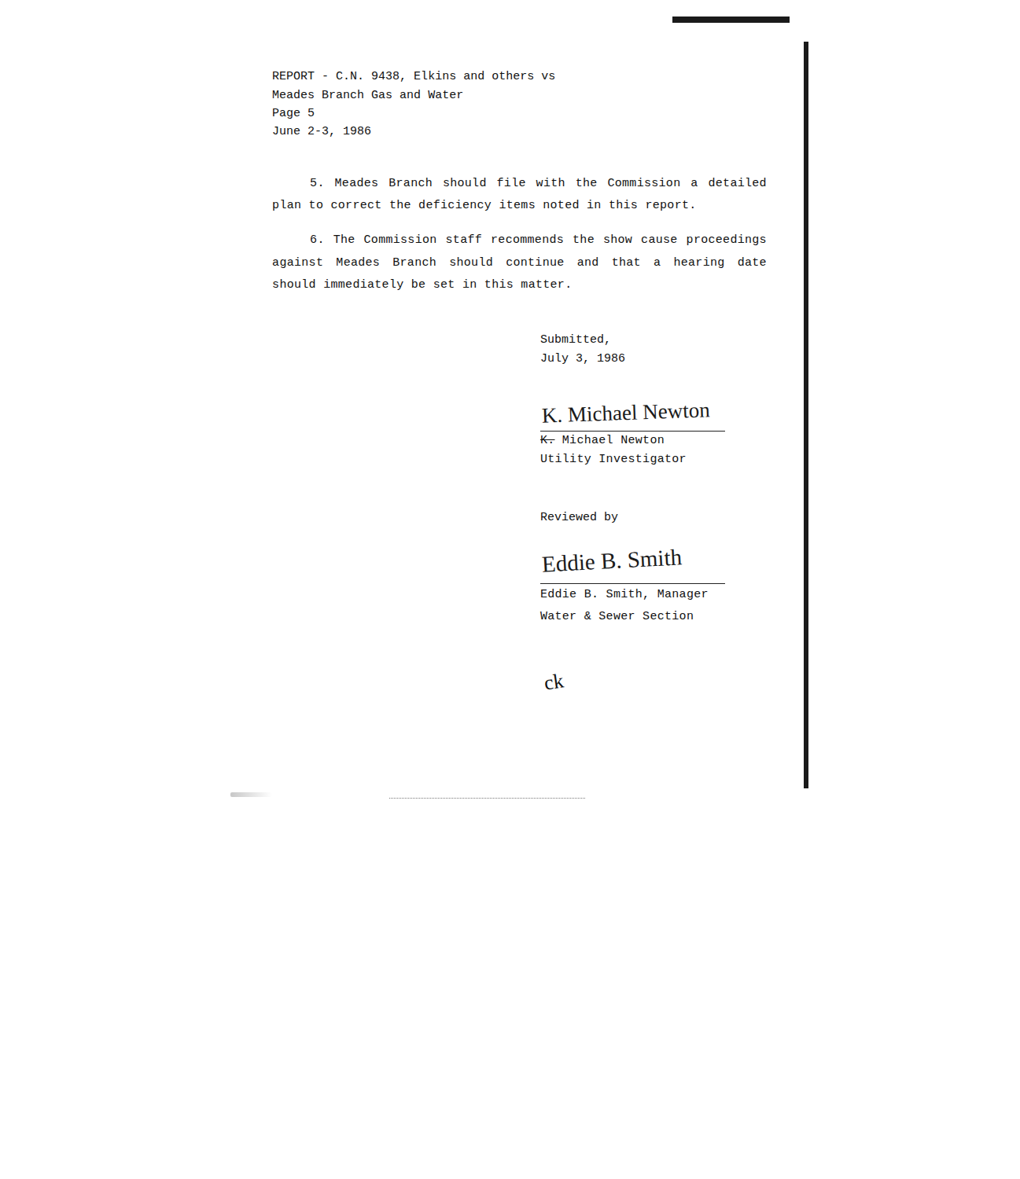REPORT - C.N. 9438, Elkins and others vs Meades Branch Gas and Water Page 5 June 2-3, 1986
5. Meades Branch should file with the Commission a detailed plan to correct the deficiency items noted in this report.
6. The Commission staff recommends the show cause proceedings against Meades Branch should continue and that a hearing date should immediately be set in this matter.
Submitted,
July 3, 1986
K. Michael Newton
K. Michael Newton
Utility Investigator
Reviewed by
Eddie B. Smith
Eddie B. Smith, Manager
Water & Sewer Section
ck